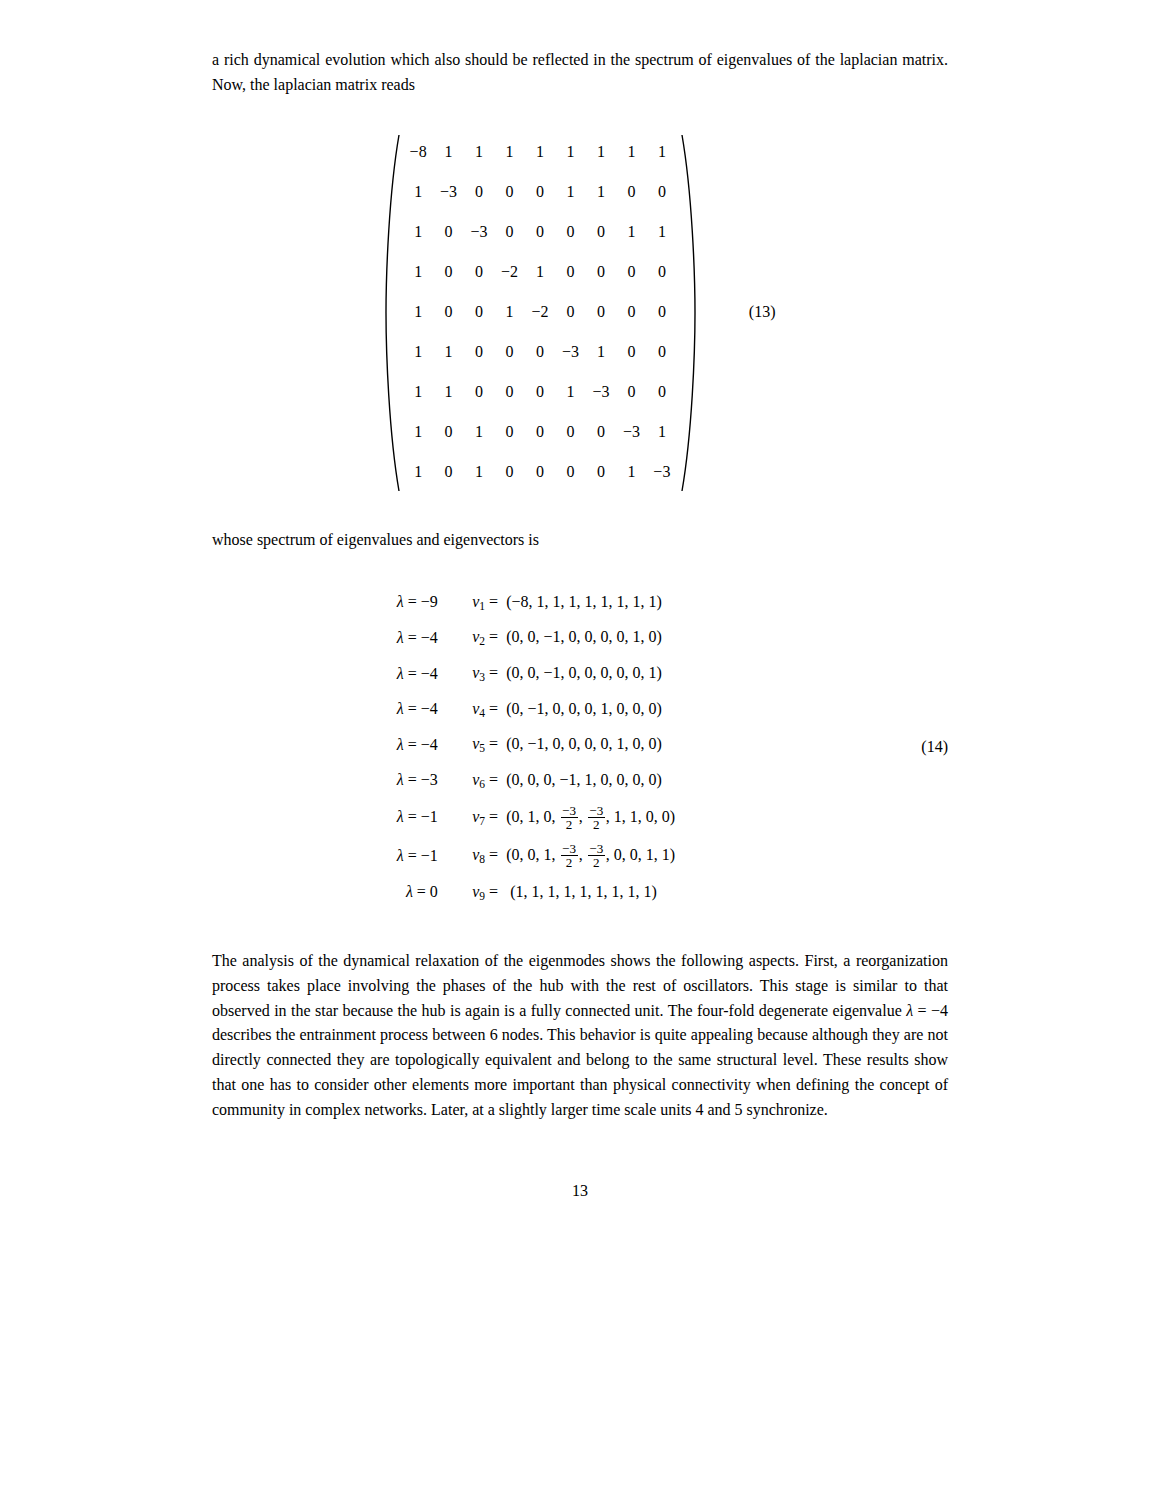a rich dynamical evolution which also should be reflected in the spectrum of eigenvalues of the laplacian matrix. Now, the laplacian matrix reads
| −8 | 1 | 1 | 1 | 1 | 1 | 1 | 1 | 1 |
| 1 | −3 | 0 | 0 | 0 | 1 | 1 | 0 | 0 |
| 1 | 0 | −3 | 0 | 0 | 0 | 0 | 1 | 1 |
| 1 | 0 | 0 | −2 | 1 | 0 | 0 | 0 | 0 |
| 1 | 0 | 0 | 1 | −2 | 0 | 0 | 0 | 0 |
| 1 | 1 | 0 | 0 | 0 | −3 | 1 | 0 | 0 |
| 1 | 1 | 0 | 0 | 0 | 1 | −3 | 0 | 0 |
| 1 | 0 | 1 | 0 | 0 | 0 | 0 | −3 | 1 |
| 1 | 0 | 1 | 0 | 0 | 0 | 0 | 1 | −3 |
(13)
whose spectrum of eigenvalues and eigenvectors is
| λ = −9 | v 1 = (−8, 1, 1, 1, 1, 1, 1, 1, 1) |
| λ = −4 | v 2 = (0, 0, −1, 0, 0, 0, 0, 1, 0) |
| λ = −4 | v 3 = (0, 0, −1, 0, 0, 0, 0, 0, 1) |
| λ = −4 | v 4 = (0, −1, 0, 0, 0, 1, 0, 0, 0) |
| λ = −4 | v 5 = (0, −1, 0, 0, 0, 0, 1, 0, 0) |
| λ = −3 | v 6 = (0, 0, 0, −1, 1, 0, 0, 0, 0) |
| λ = −1 | v 7 = (0, 1, 0, −3 2 , −3 2 , 1, 1, 0, 0) |
| λ = −1 | v 8 = (0, 0, 1, −3 2 , −3 2 , 0, 0, 1, 1) |
| λ = 0 | v 9 = (1, 1, 1, 1, 1, 1, 1, 1, 1) |
(14)
The analysis of the dynamical relaxation of the eigenmodes shows the following aspects. First, a reorganization process takes place involving the phases of the hub with the rest of oscillators. This stage is similar to that observed in the star because the hub is again is a fully connected unit. The four-fold degenerate eigenvalue λ = −4 describes the entrainment process between 6 nodes. This behavior is quite appealing because although they are not directly connected they are topologically equivalent and belong to the same structural level. These results show that one has to consider other elements more important than physical connectivity when defining the concept of community in complex networks. Later, at a slightly larger time scale units 4 and 5 synchronize.
13